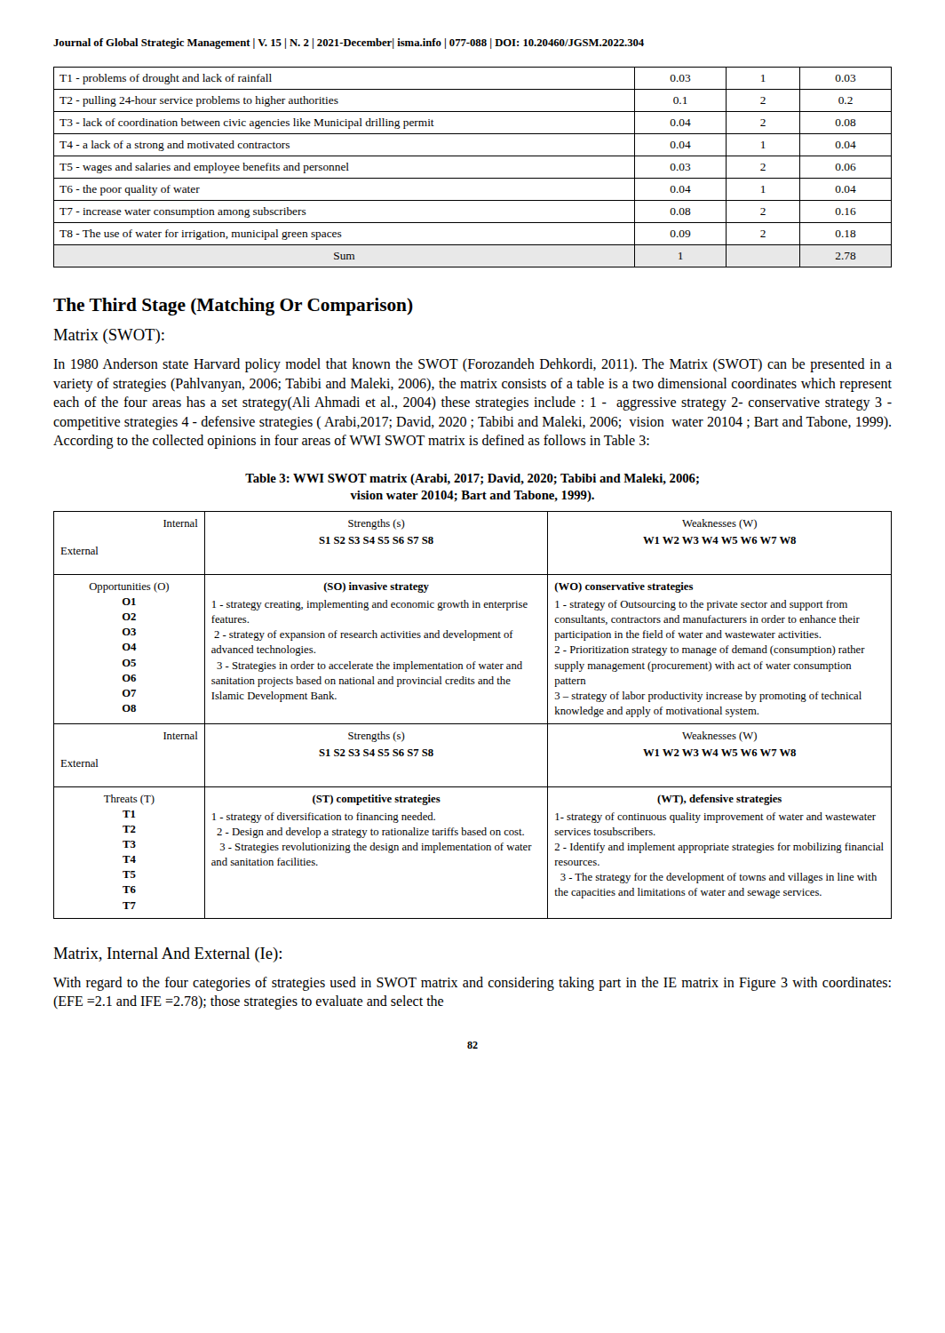Journal of Global Strategic Management | V. 15 | N. 2 | 2021-December| isma.info | 077-088 | DOI: 10.20460/JGSM.2022.304
| T1 - problems of drought and lack of rainfall | 0.03 | 1 | 0.03 |
| T2 - pulling 24-hour service problems to higher authorities | 0.1 | 2 | 0.2 |
| T3 - lack of coordination between civic agencies like Municipal drilling permit | 0.04 | 2 | 0.08 |
| T4 - a lack of a strong and motivated contractors | 0.04 | 1 | 0.04 |
| T5 - wages and salaries and employee benefits and personnel | 0.03 | 2 | 0.06 |
| T6 - the poor quality of water | 0.04 | 1 | 0.04 |
| T7 - increase water consumption among subscribers | 0.08 | 2 | 0.16 |
| T8 - The use of water for irrigation, municipal green spaces | 0.09 | 2 | 0.18 |
| Sum | 1 | | 2.78 |
The Third Stage (Matching Or Comparison)
Matrix (SWOT):
In 1980 Anderson state Harvard policy model that known the SWOT (Forozandeh Dehkordi, 2011). The Matrix (SWOT) can be presented in a variety of strategies (Pahlvanyan, 2006; Tabibi and Maleki, 2006), the matrix consists of a table is a two dimensional coordinates which represent each of the four areas has a set strategy(Ali Ahmadi et al., 2004) these strategies include : 1 - aggressive strategy 2- conservative strategy 3 - competitive strategies 4 - defensive strategies ( Arabi,2017; David, 2020 ; Tabibi and Maleki, 2006; vision water 20104 ; Bart and Tabone, 1999). According to the collected opinions in four areas of WWI SWOT matrix is defined as follows in Table 3:
Table 3: WWI SWOT matrix (Arabi, 2017; David, 2020; Tabibi and Maleki, 2006;
vision water 20104; Bart and Tabone, 1999).
| Internal External | Strengths (s) S1 S2 S3 S4 S5 S6 S7 S8 | Weaknesses (W) W1 W2 W3 W4 W5 W6 W7 W8 |
| Opportunities (O) O1 O2 O3 O4 O5 O6 O7 O8 | (SO) invasive strategy 1 - strategy creating, implementing and economic growth in enterprise features. 2 - strategy of expansion of research activities and development of advanced technologies. 3 - Strategies in order to accelerate the implementation of water and sanitation projects based on national and provincial credits and the Islamic Development Bank. | (WO) conservative strategies 1 - strategy of Outsourcing to the private sector and support from consultants, contractors and manufacturers in order to enhance their participation in the field of water and wastewater activities. 2 - Prioritization strategy to manage of demand (consumption) rather supply management (procurement) with act of water consumption pattern 3 – strategy of labor productivity increase by promoting of technical knowledge and apply of motivational system. |
| Internal External | Strengths (s) S1 S2 S3 S4 S5 S6 S7 S8 | Weaknesses (W) W1 W2 W3 W4 W5 W6 W7 W8 |
| Threats (T) T1 T2 T3 T4 T5 T6 T7 | (ST) competitive strategies 1 - strategy of diversification to financing needed. 2 - Design and develop a strategy to rationalize tariffs based on cost. 3 - Strategies revolutionizing the design and implementation of water and sanitation facilities. | (WT), defensive strategies 1- strategy of continuous quality improvement of water and wastewater services tosubscribers. 2 - Identify and implement appropriate strategies for mobilizing financial resources. 3 - The strategy for the development of towns and villages in line with the capacities and limitations of water and sewage services. |
Matrix, Internal And External (Ie):
With regard to the four categories of strategies used in SWOT matrix and considering taking part in the IE matrix in Figure 3 with coordinates: (EFE =2.1 and IFE =2.78); those strategies to evaluate and select the
82